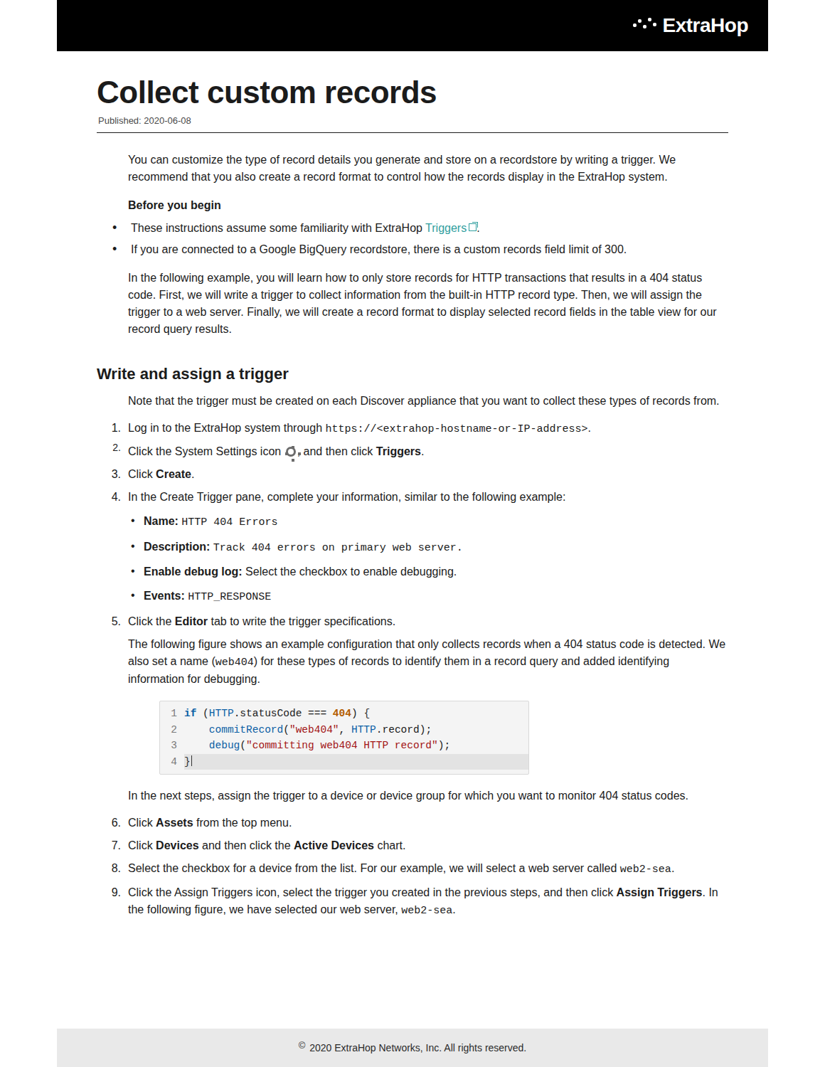ExtraHop
Collect custom records
Published: 2020-06-08
You can customize the type of record details you generate and store on a recordstore by writing a trigger. We recommend that you also create a record format to control how the records display in the ExtraHop system.
Before you begin
These instructions assume some familiarity with ExtraHop Triggers .
If you are connected to a Google BigQuery recordstore, there is a custom records field limit of 300.
In the following example, you will learn how to only store records for HTTP transactions that results in a 404 status code. First, we will write a trigger to collect information from the built-in HTTP record type. Then, we will assign the trigger to a web server. Finally, we will create a record format to display selected record fields in the table view for our record query results.
Write and assign a trigger
Note that the trigger must be created on each Discover appliance that you want to collect these types of records from.
Log in to the ExtraHop system through https://<extrahop-hostname-or-IP-address>.
Click the System Settings icon , and then click Triggers.
Click Create.
In the Create Trigger pane, complete your information, similar to the following example:
Name: HTTP 404 Errors
Description: Track 404 errors on primary web server.
Enable debug log: Select the checkbox to enable debugging.
Events: HTTP_RESPONSE
Click the Editor tab to write the trigger specifications.
The following figure shows an example configuration that only collects records when a 404 status code is detected. We also set a name (web404) for these types of records to identify them in a record query and added identifying information for debugging.
1 if (HTTP.statusCode === 404) {
2 commitRecord("web404", HTTP.record);
3 debug("committing web404 HTTP record");
4}
In the next steps, assign the trigger to a device or device group for which you want to monitor 404 status codes.
Click Assets from the top menu.
Click Devices and then click the Active Devices chart.
Select the checkbox for a device from the list. For our example, we will select a web server called web2-sea.
Click the Assign Triggers icon, select the trigger you created in the previous steps, and then click Assign Triggers. In the following figure, we have selected our web server, web2-sea.
© 2020 ExtraHop Networks, Inc. All rights reserved.